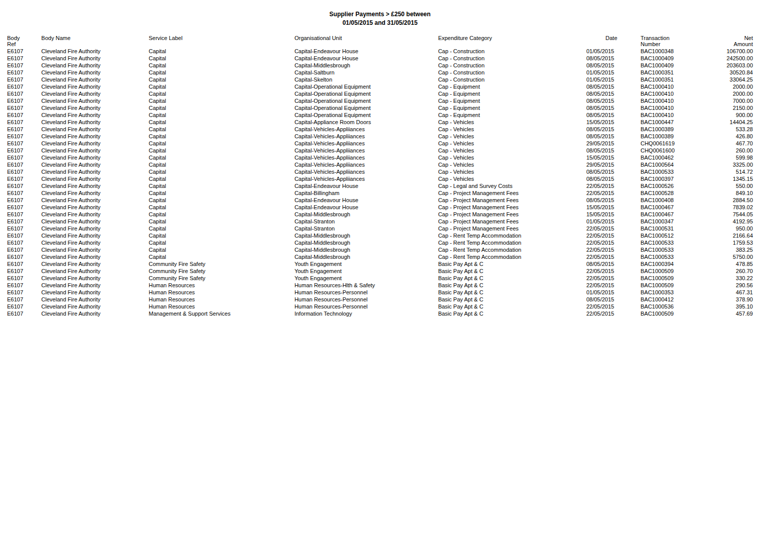Supplier Payments > £250 between 01/05/2015 and 31/05/2015
| Body Ref | Body Name | Service Label | Organisational Unit | Expenditure Category | Date | Transaction Number | Net Amount |
| --- | --- | --- | --- | --- | --- | --- | --- |
| E6107 | Cleveland Fire Authority | Capital | Capital-Endeavour House | Cap - Construction | 01/05/2015 | BAC1000348 | 106700.00 |
| E6107 | Cleveland Fire Authority | Capital | Capital-Endeavour House | Cap - Construction | 08/05/2015 | BAC1000409 | 242500.00 |
| E6107 | Cleveland Fire Authority | Capital | Capital-Middlesbrough | Cap - Construction | 08/05/2015 | BAC1000409 | 203603.00 |
| E6107 | Cleveland Fire Authority | Capital | Capital-Saltburn | Cap - Construction | 01/05/2015 | BAC1000351 | 30520.84 |
| E6107 | Cleveland Fire Authority | Capital | Capital-Skelton | Cap - Construction | 01/05/2015 | BAC1000351 | 33064.25 |
| E6107 | Cleveland Fire Authority | Capital | Capital-Operational Equipment | Cap - Equipment | 08/05/2015 | BAC1000410 | 2000.00 |
| E6107 | Cleveland Fire Authority | Capital | Capital-Operational Equipment | Cap - Equipment | 08/05/2015 | BAC1000410 | 2000.00 |
| E6107 | Cleveland Fire Authority | Capital | Capital-Operational Equipment | Cap - Equipment | 08/05/2015 | BAC1000410 | 7000.00 |
| E6107 | Cleveland Fire Authority | Capital | Capital-Operational Equipment | Cap - Equipment | 08/05/2015 | BAC1000410 | 2150.00 |
| E6107 | Cleveland Fire Authority | Capital | Capital-Operational Equipment | Cap - Equipment | 08/05/2015 | BAC1000410 | 900.00 |
| E6107 | Cleveland Fire Authority | Capital | Capital-Appliance Room Doors | Cap - Vehicles | 15/05/2015 | BAC1000447 | 14404.25 |
| E6107 | Cleveland Fire Authority | Capital | Capital-Vehicles-Appliiances | Cap - Vehicles | 08/05/2015 | BAC1000389 | 533.28 |
| E6107 | Cleveland Fire Authority | Capital | Capital-Vehicles-Appliiances | Cap - Vehicles | 08/05/2015 | BAC1000389 | 426.80 |
| E6107 | Cleveland Fire Authority | Capital | Capital-Vehicles-Appliiances | Cap - Vehicles | 29/05/2015 | CHQ0061619 | 467.70 |
| E6107 | Cleveland Fire Authority | Capital | Capital-Vehicles-Appliiances | Cap - Vehicles | 08/05/2015 | CHQ0061600 | 260.00 |
| E6107 | Cleveland Fire Authority | Capital | Capital-Vehicles-Appliiances | Cap - Vehicles | 15/05/2015 | BAC1000462 | 599.98 |
| E6107 | Cleveland Fire Authority | Capital | Capital-Vehicles-Appliiances | Cap - Vehicles | 29/05/2015 | BAC1000564 | 3325.00 |
| E6107 | Cleveland Fire Authority | Capital | Capital-Vehicles-Appliiances | Cap - Vehicles | 08/05/2015 | BAC1000533 | 514.72 |
| E6107 | Cleveland Fire Authority | Capital | Capital-Vehicles-Appliiances | Cap - Vehicles | 08/05/2015 | BAC1000397 | 1345.15 |
| E6107 | Cleveland Fire Authority | Capital | Capital-Endeavour House | Cap - Legal and Survey Costs | 22/05/2015 | BAC1000526 | 550.00 |
| E6107 | Cleveland Fire Authority | Capital | Capital-Billingham | Cap - Project Management Fees | 22/05/2015 | BAC1000528 | 849.10 |
| E6107 | Cleveland Fire Authority | Capital | Capital-Endeavour House | Cap - Project Management Fees | 08/05/2015 | BAC1000408 | 2884.50 |
| E6107 | Cleveland Fire Authority | Capital | Capital-Endeavour House | Cap - Project Management Fees | 15/05/2015 | BAC1000467 | 7839.02 |
| E6107 | Cleveland Fire Authority | Capital | Capital-Middlesbrough | Cap - Project Management Fees | 15/05/2015 | BAC1000467 | 7544.05 |
| E6107 | Cleveland Fire Authority | Capital | Capital-Stranton | Cap - Project Management Fees | 01/05/2015 | BAC1000347 | 4192.95 |
| E6107 | Cleveland Fire Authority | Capital | Capital-Stranton | Cap - Project Management Fees | 22/05/2015 | BAC1000531 | 950.00 |
| E6107 | Cleveland Fire Authority | Capital | Capital-Middlesbrough | Cap - Rent Temp Accommodation | 22/05/2015 | BAC1000512 | 2166.64 |
| E6107 | Cleveland Fire Authority | Capital | Capital-Middlesbrough | Cap - Rent Temp Accommodation | 22/05/2015 | BAC1000533 | 1759.53 |
| E6107 | Cleveland Fire Authority | Capital | Capital-Middlesbrough | Cap - Rent Temp Accommodation | 22/05/2015 | BAC1000533 | 383.25 |
| E6107 | Cleveland Fire Authority | Capital | Capital-Middlesbrough | Cap - Rent Temp Accommodation | 22/05/2015 | BAC1000533 | 5750.00 |
| E6107 | Cleveland Fire Authority | Community Fire Safety | Youth Engagement | Basic Pay Apt & C | 08/05/2015 | BAC1000394 | 478.85 |
| E6107 | Cleveland Fire Authority | Community Fire Safety | Youth Engagement | Basic Pay Apt & C | 22/05/2015 | BAC1000509 | 260.70 |
| E6107 | Cleveland Fire Authority | Community Fire Safety | Youth Engagement | Basic Pay Apt & C | 22/05/2015 | BAC1000509 | 330.22 |
| E6107 | Cleveland Fire Authority | Human Resources | Human Resources-Hlth & Safety | Basic Pay Apt & C | 22/05/2015 | BAC1000509 | 290.56 |
| E6107 | Cleveland Fire Authority | Human Resources | Human Resources-Personnel | Basic Pay Apt & C | 01/05/2015 | BAC1000353 | 467.31 |
| E6107 | Cleveland Fire Authority | Human Resources | Human Resources-Personnel | Basic Pay Apt & C | 08/05/2015 | BAC1000412 | 378.90 |
| E6107 | Cleveland Fire Authority | Human Resources | Human Resources-Personnel | Basic Pay Apt & C | 22/05/2015 | BAC1000536 | 395.10 |
| E6107 | Cleveland Fire Authority | Management & Support Services | Information Technology | Basic Pay Apt & C | 22/05/2015 | BAC1000509 | 457.69 |